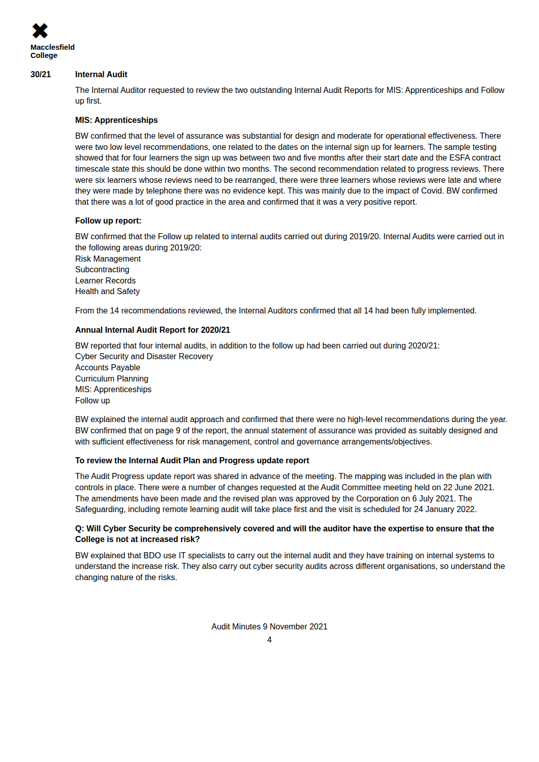✖
Macclesfield
College
30/21
Internal Audit
The Internal Auditor requested to review the two outstanding Internal Audit Reports for MIS: Apprenticeships and Follow up first.
MIS: Apprenticeships
BW confirmed that the level of assurance was substantial for design and moderate for operational effectiveness. There were two low level recommendations, one related to the dates on the internal sign up for learners. The sample testing showed that for four learners the sign up was between two and five months after their start date and the ESFA contract timescale state this should be done within two months. The second recommendation related to progress reviews. There were six learners whose reviews need to be rearranged, there were three learners whose reviews were late and where they were made by telephone there was no evidence kept. This was mainly due to the impact of Covid. BW confirmed that there was a lot of good practice in the area and confirmed that it was a very positive report.
Follow up report:
BW confirmed that the Follow up related to internal audits carried out during 2019/20. Internal Audits were carried out in the following areas during 2019/20:
Risk Management
Subcontracting
Learner Records
Health and Safety
From the 14 recommendations reviewed, the Internal Auditors confirmed that all 14 had been fully implemented.
Annual Internal Audit Report for 2020/21
BW reported that four internal audits, in addition to the follow up had been carried out during 2020/21:
Cyber Security and Disaster Recovery
Accounts Payable
Curriculum Planning
MIS: Apprenticeships
Follow up
BW explained the internal audit approach and confirmed that there were no high-level recommendations during the year. BW confirmed that on page 9 of the report, the annual statement of assurance was provided as suitably designed and with sufficient effectiveness for risk management, control and governance arrangements/objectives.
To review the Internal Audit Plan and Progress update report
The Audit Progress update report was shared in advance of the meeting. The mapping was included in the plan with controls in place. There were a number of changes requested at the Audit Committee meeting held on 22 June 2021. The amendments have been made and the revised plan was approved by the Corporation on 6 July 2021. The Safeguarding, including remote learning audit will take place first and the visit is scheduled for 24 January 2022.
Q: Will Cyber Security be comprehensively covered and will the auditor have the expertise to ensure that the College is not at increased risk?
BW explained that BDO use IT specialists to carry out the internal audit and they have training on internal systems to understand the increase risk. They also carry out cyber security audits across different organisations, so understand the changing nature of the risks.
Audit Minutes 9 November 2021
4